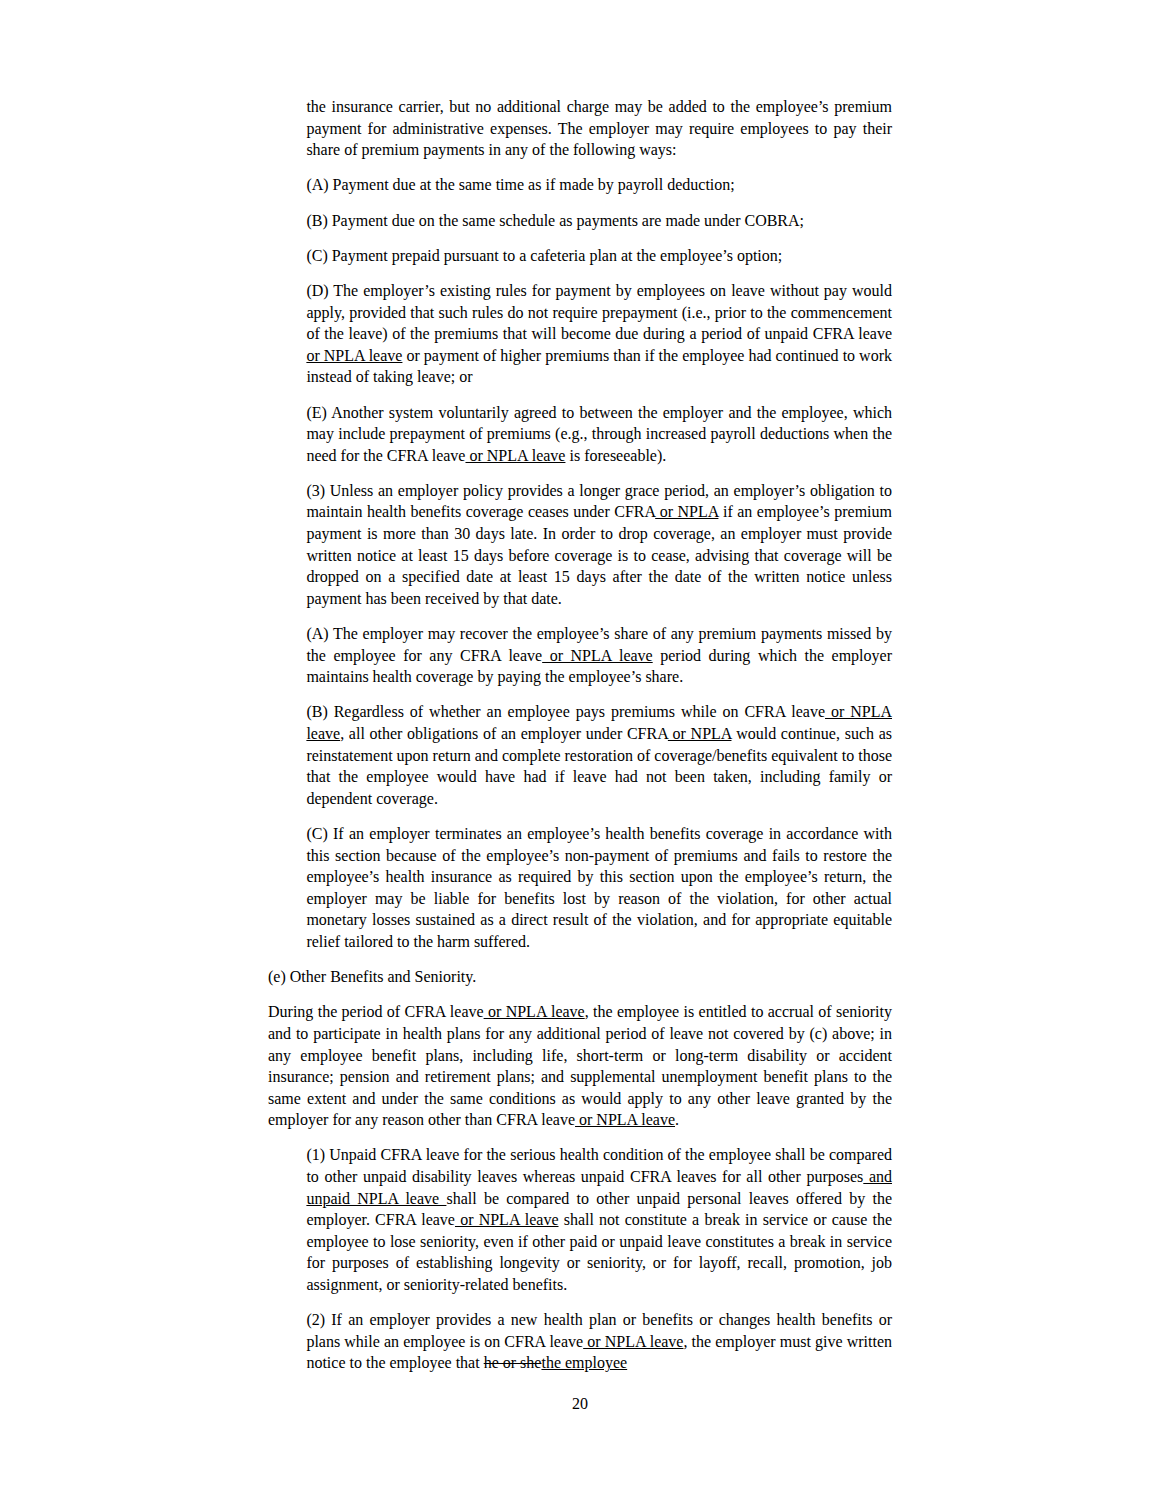the insurance carrier, but no additional charge may be added to the employee’s premium payment for administrative expenses. The employer may require employees to pay their share of premium payments in any of the following ways:
(A) Payment due at the same time as if made by payroll deduction;
(B) Payment due on the same schedule as payments are made under COBRA;
(C) Payment prepaid pursuant to a cafeteria plan at the employee’s option;
(D) The employer’s existing rules for payment by employees on leave without pay would apply, provided that such rules do not require prepayment (i.e., prior to the commencement of the leave) of the premiums that will become due during a period of unpaid CFRA leave or NPLA leave or payment of higher premiums than if the employee had continued to work instead of taking leave; or
(E) Another system voluntarily agreed to between the employer and the employee, which may include prepayment of premiums (e.g., through increased payroll deductions when the need for the CFRA leave or NPLA leave is foreseeable).
(3) Unless an employer policy provides a longer grace period, an employer’s obligation to maintain health benefits coverage ceases under CFRA or NPLA if an employee’s premium payment is more than 30 days late. In order to drop coverage, an employer must provide written notice at least 15 days before coverage is to cease, advising that coverage will be dropped on a specified date at least 15 days after the date of the written notice unless payment has been received by that date.
(A) The employer may recover the employee’s share of any premium payments missed by the employee for any CFRA leave or NPLA leave period during which the employer maintains health coverage by paying the employee’s share.
(B) Regardless of whether an employee pays premiums while on CFRA leave or NPLA leave, all other obligations of an employer under CFRA or NPLA would continue, such as reinstatement upon return and complete restoration of coverage/benefits equivalent to those that the employee would have had if leave had not been taken, including family or dependent coverage.
(C) If an employer terminates an employee’s health benefits coverage in accordance with this section because of the employee’s non-payment of premiums and fails to restore the employee’s health insurance as required by this section upon the employee’s return, the employer may be liable for benefits lost by reason of the violation, for other actual monetary losses sustained as a direct result of the violation, and for appropriate equitable relief tailored to the harm suffered.
(e) Other Benefits and Seniority.
During the period of CFRA leave or NPLA leave, the employee is entitled to accrual of seniority and to participate in health plans for any additional period of leave not covered by (c) above; in any employee benefit plans, including life, short-term or long-term disability or accident insurance; pension and retirement plans; and supplemental unemployment benefit plans to the same extent and under the same conditions as would apply to any other leave granted by the employer for any reason other than CFRA leave or NPLA leave.
(1) Unpaid CFRA leave for the serious health condition of the employee shall be compared to other unpaid disability leaves whereas unpaid CFRA leaves for all other purposes and unpaid NPLA leave shall be compared to other unpaid personal leaves offered by the employer. CFRA leave or NPLA leave shall not constitute a break in service or cause the employee to lose seniority, even if other paid or unpaid leave constitutes a break in service for purposes of establishing longevity or seniority, or for layoff, recall, promotion, job assignment, or seniority-related benefits.
(2) If an employer provides a new health plan or benefits or changes health benefits or plans while an employee is on CFRA leave or NPLA leave, the employer must give written notice to the employee that he or shethe employee
20